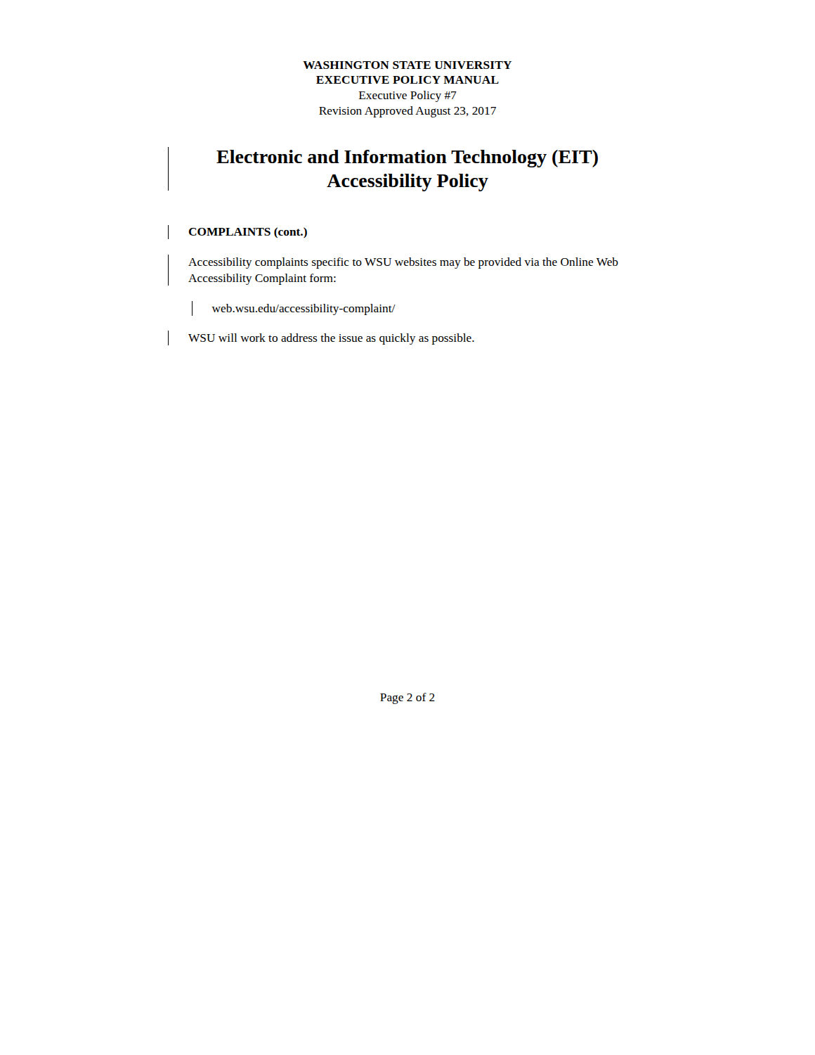Washington State University
Executive Policy Manual
Executive Policy #7
Revision Approved August 23, 2017
Electronic and Information Technology (EIT)
Accessibility Policy
COMPLAINTS (cont.)
Accessibility complaints specific to WSU websites may be provided via the Online Web Accessibility Complaint form:
web.wsu.edu/accessibility-complaint/
WSU will work to address the issue as quickly as possible.
Page 2 of 2